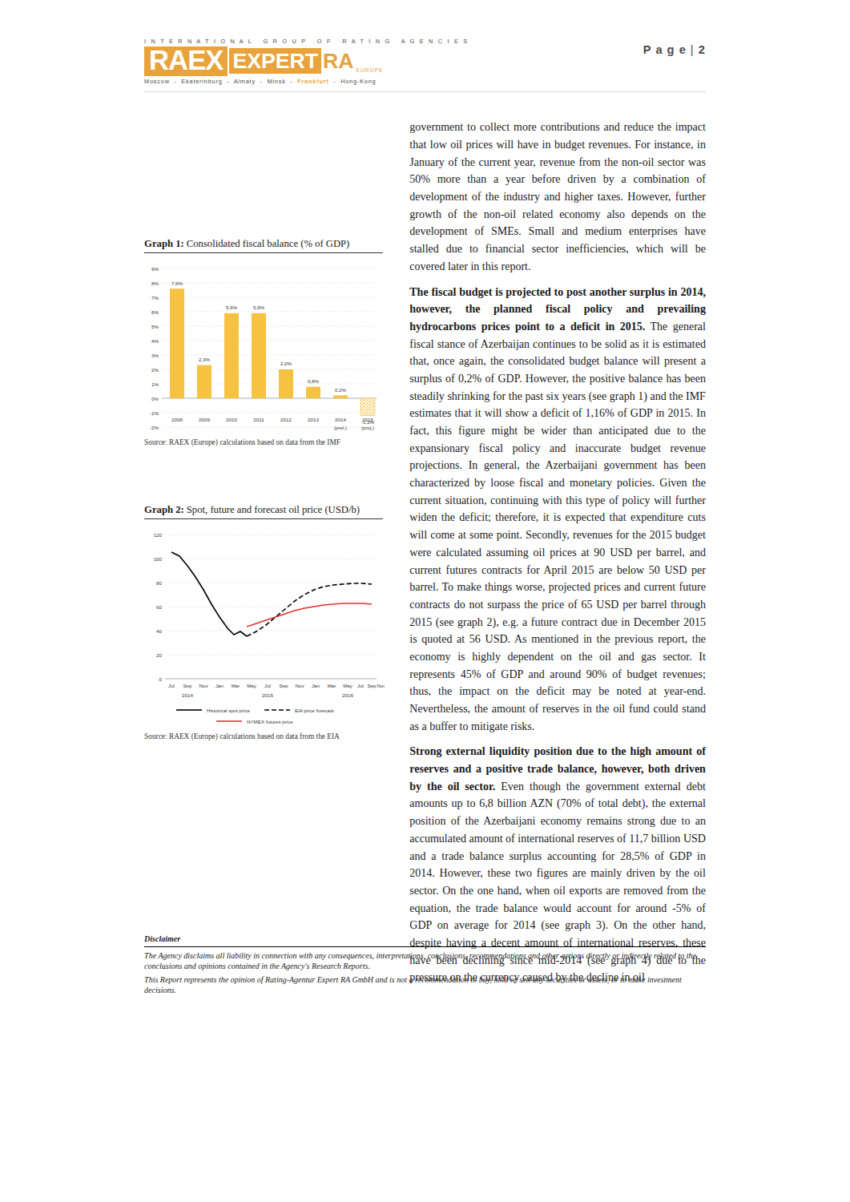I N T E R N A T I O N A L G R O U P O F R A T I N G A G E N C I E S
RAEX EXPERT RA EUROPE
Moscow - Ekaterinburg - Almaty - Minsk - Frankfurt - Hong-Kong
P a g e | 2
Graph 1: Consolidated fiscal balance (% of GDP)
9% 8% 7% 6% 5% 4% 3% 2% 1% 0% -1% -2% 7,6% 2,3% 5,9% 5,9% 2,0% 0,8% 0,2% -1,2% 2008 2009 2010 2011 2012 2013 2014 (prel.) 2015 (proj.)
Source: RAEX (Europe) calculations based on data from the IMF
Graph 2: Spot, future and forecast oil price (USD/b)
120 100 80 60 40 20 0 Jul Sep Nov Jan Mar May Jul Sep Nov Jan Mar May Jul Sep Nov 2014 2015 2016 Historical spot price EIA price forecast NYMEX futures price
Source: RAEX (Europe) calculations based on data from the EIA
government to collect more contributions and reduce the impact that low oil prices will have in budget revenues. For instance, in January of the current year, revenue from the non-oil sector was 50% more than a year before driven by a combination of development of the industry and higher taxes. However, further growth of the non-oil related economy also depends on the development of SMEs. Small and medium enterprises have stalled due to financial sector inefficiencies, which will be covered later in this report.
The fiscal budget is projected to post another surplus in 2014, however, the planned fiscal policy and prevailing hydrocarbons prices point to a deficit in 2015. The general fiscal stance of Azerbaijan continues to be solid as it is estimated that, once again, the consolidated budget balance will present a surplus of 0,2% of GDP. However, the positive balance has been steadily shrinking for the past six years (see graph 1) and the IMF estimates that it will show a deficit of 1,16% of GDP in 2015. In fact, this figure might be wider than anticipated due to the expansionary fiscal policy and inaccurate budget revenue projections. In general, the Azerbaijani government has been characterized by loose fiscal and monetary policies. Given the current situation, continuing with this type of policy will further widen the deficit; therefore, it is expected that expenditure cuts will come at some point. Secondly, revenues for the 2015 budget were calculated assuming oil prices at 90 USD per barrel, and current futures contracts for April 2015 are below 50 USD per barrel. To make things worse, projected prices and current future contracts do not surpass the price of 65 USD per barrel through 2015 (see graph 2), e.g. a future contract due in December 2015 is quoted at 56 USD. As mentioned in the previous report, the economy is highly dependent on the oil and gas sector. It represents 45% of GDP and around 90% of budget revenues; thus, the impact on the deficit may be noted at year-end. Nevertheless, the amount of reserves in the oil fund could stand as a buffer to mitigate risks.
Strong external liquidity position due to the high amount of reserves and a positive trade balance, however, both driven by the oil sector. Even though the government external debt amounts up to 6,8 billion AZN (70% of total debt), the external position of the Azerbaijani economy remains strong due to an accumulated amount of international reserves of 11,7 billion USD and a trade balance surplus accounting for 28,5% of GDP in 2014. However, these two figures are mainly driven by the oil sector. On the one hand, when oil exports are removed from the equation, the trade balance would account for around -5% of GDP on average for 2014 (see graph 3). On the other hand, despite having a decent amount of international reserves, these have been declining since mid-2014 (see graph 4) due to the pressure on the currency caused by the decline in oil
Disclaimer
The Agency disclaims all liability in connection with any consequences, interpretations, conclusions, recommendations and other actions directly or indirectly related to the conclusions and opinions contained in the Agency's Research Reports.
This Report represents the opinion of Rating-Agentur Expert RA GmbH and is not a recommendation to buy, hold or sell any securities or assets, or to make investment decisions.